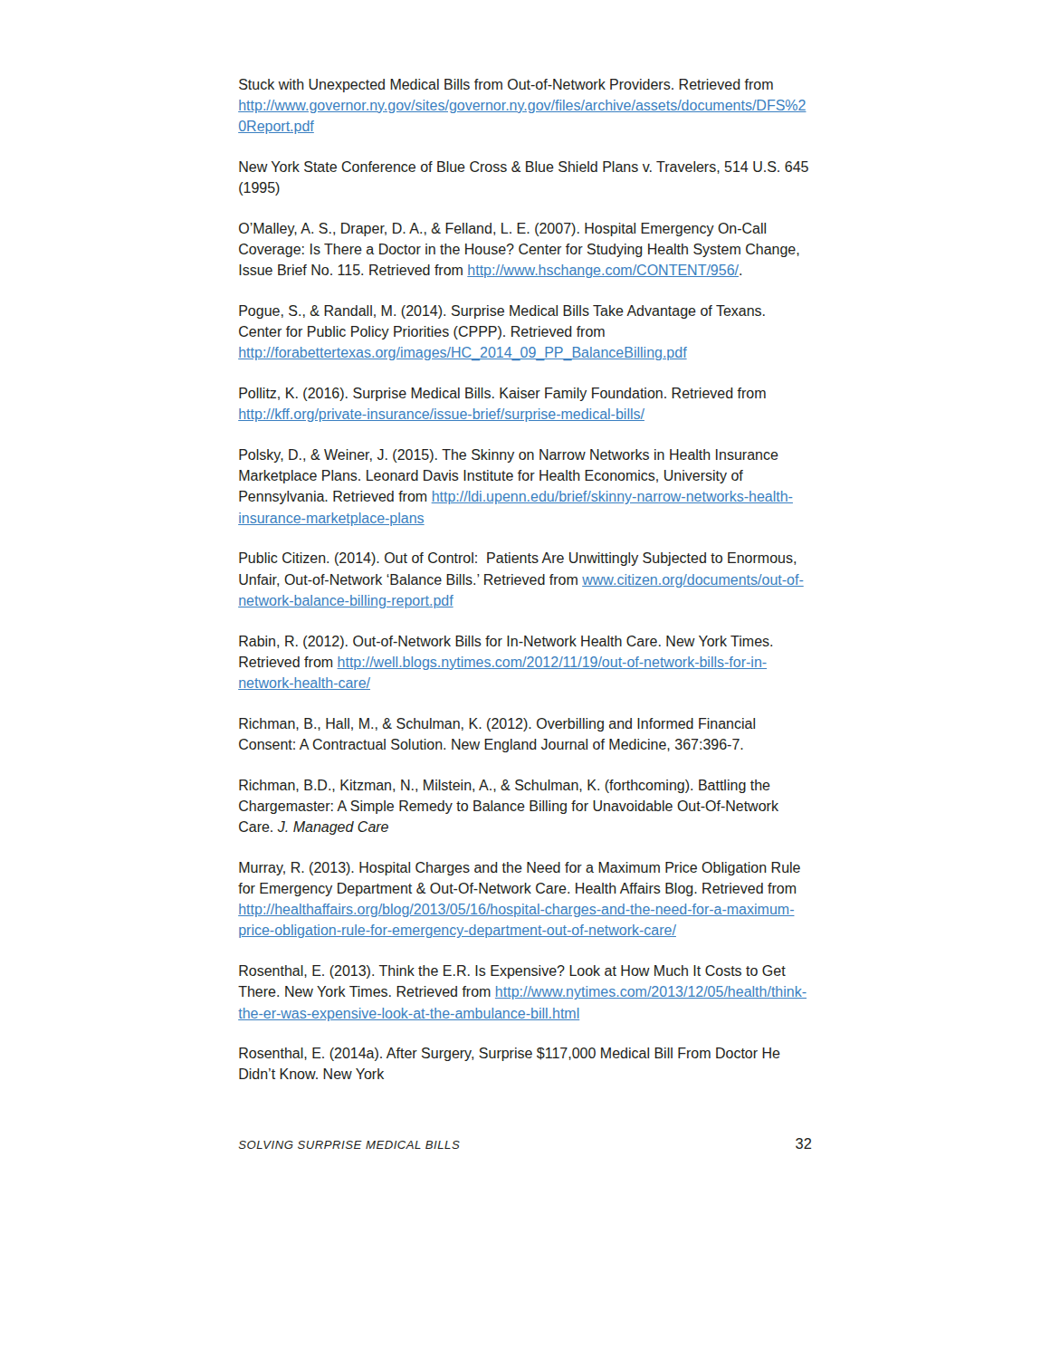Stuck with Unexpected Medical Bills from Out-of-Network Providers. Retrieved from http://www.governor.ny.gov/sites/governor.ny.gov/files/archive/assets/documents/DFS%20Report.pdf
New York State Conference of Blue Cross & Blue Shield Plans v. Travelers, 514 U.S. 645 (1995)
O’Malley, A. S., Draper, D. A., & Felland, L. E. (2007). Hospital Emergency On-Call Coverage: Is There a Doctor in the House? Center for Studying Health System Change, Issue Brief No. 115. Retrieved from http://www.hschange.com/CONTENT/956/.
Pogue, S., & Randall, M. (2014). Surprise Medical Bills Take Advantage of Texans. Center for Public Policy Priorities (CPPP). Retrieved from http://forabettertexas.org/images/HC_2014_09_PP_BalanceBilling.pdf
Pollitz, K. (2016). Surprise Medical Bills. Kaiser Family Foundation. Retrieved from http://kff.org/private-insurance/issue-brief/surprise-medical-bills/
Polsky, D., & Weiner, J. (2015). The Skinny on Narrow Networks in Health Insurance Marketplace Plans. Leonard Davis Institute for Health Economics, University of Pennsylvania. Retrieved from http://ldi.upenn.edu/brief/skinny-narrow-networks-health-insurance-marketplace-plans
Public Citizen. (2014). Out of Control: Patients Are Unwittingly Subjected to Enormous, Unfair, Out-of-Network ‘Balance Bills.’ Retrieved from www.citizen.org/documents/out-of-network-balance-billing-report.pdf
Rabin, R. (2012). Out-of-Network Bills for In-Network Health Care. New York Times. Retrieved from http://well.blogs.nytimes.com/2012/11/19/out-of-network-bills-for-in-network-health-care/
Richman, B., Hall, M., & Schulman, K. (2012). Overbilling and Informed Financial Consent: A Contractual Solution. New England Journal of Medicine, 367:396-7.
Richman, B.D., Kitzman, N., Milstein, A., & Schulman, K. (forthcoming). Battling the Chargemaster: A Simple Remedy to Balance Billing for Unavoidable Out-Of-Network Care. J. Managed Care
Murray, R. (2013). Hospital Charges and the Need for a Maximum Price Obligation Rule for Emergency Department & Out-Of-Network Care. Health Affairs Blog. Retrieved from http://healthaffairs.org/blog/2013/05/16/hospital-charges-and-the-need-for-a-maximum-price-obligation-rule-for-emergency-department-out-of-network-care/
Rosenthal, E. (2013). Think the E.R. Is Expensive? Look at How Much It Costs to Get There. New York Times. Retrieved from http://www.nytimes.com/2013/12/05/health/think-the-er-was-expensive-look-at-the-ambulance-bill.html
Rosenthal, E. (2014a). After Surgery, Surprise $117,000 Medical Bill From Doctor He Didn’t Know. New York
Solving Surprise Medical Bills 32